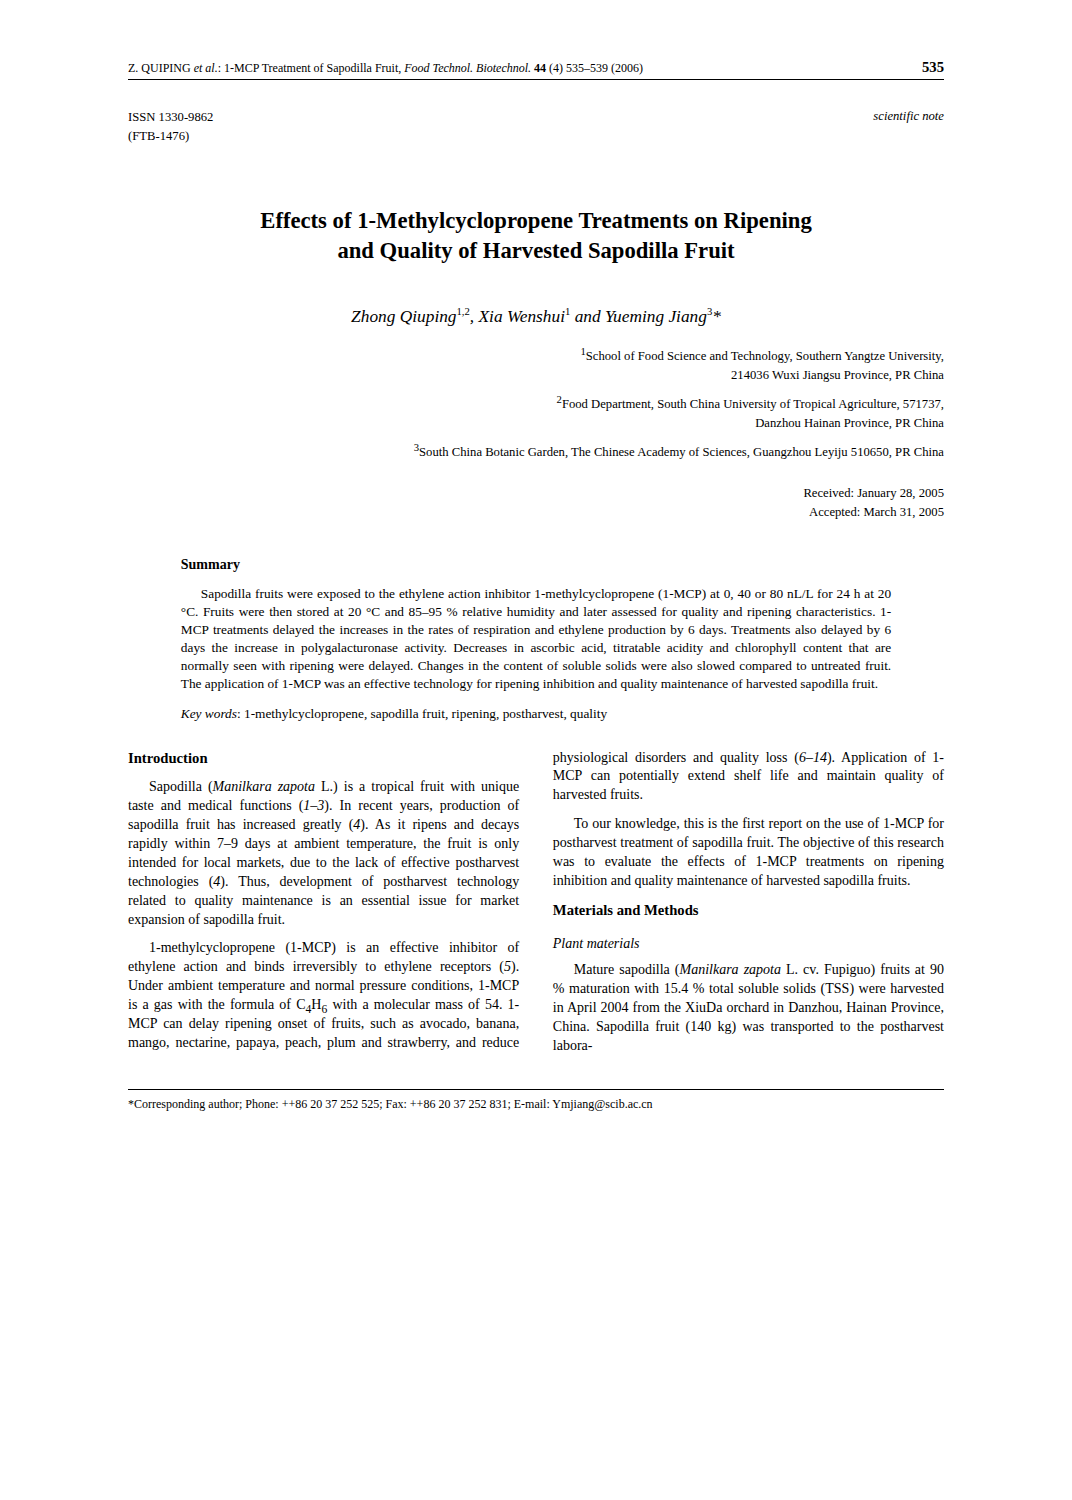Z. QUIPING et al.: 1-MCP Treatment of Sapodilla Fruit, Food Technol. Biotechnol. 44 (4) 535–539 (2006)
535
ISSN 1330-9862
(FTB-1476)
scientific note
Effects of 1-Methylcyclopropene Treatments on Ripening
and Quality of Harvested Sapodilla Fruit
Zhong Qiuping1,2, Xia Wenshui1 and Yueming Jiang3*
1School of Food Science and Technology, Southern Yangtze University,
214036 Wuxi Jiangsu Province, PR China
2Food Department, South China University of Tropical Agriculture, 571737,
Danzhou Hainan Province, PR China
3South China Botanic Garden, The Chinese Academy of Sciences, Guangzhou Leyiju 510650, PR China
Received: January 28, 2005
Accepted: March 31, 2005
Summary
Sapodilla fruits were exposed to the ethylene action inhibitor 1-methylcyclopropene (1-MCP) at 0, 40 or 80 nL/L for 24 h at 20 °C. Fruits were then stored at 20 °C and 85–95 % relative humidity and later assessed for quality and ripening characteristics. 1-MCP treatments delayed the increases in the rates of respiration and ethylene production by 6 days. Treatments also delayed by 6 days the increase in polygalacturonase activity. Decreases in ascorbic acid, titratable acidity and chlorophyll content that are normally seen with ripening were delayed. Changes in the content of soluble solids were also slowed compared to untreated fruit. The application of 1-MCP was an effective technology for ripening inhibition and quality maintenance of harvested sapodilla fruit.
Key words: 1-methylcyclopropene, sapodilla fruit, ripening, postharvest, quality
Introduction
Sapodilla (Manilkara zapota L.) is a tropical fruit with unique taste and medical functions (1–3). In recent years, production of sapodilla fruit has increased greatly (4). As it ripens and decays rapidly within 7–9 days at ambient temperature, the fruit is only intended for local markets, due to the lack of effective postharvest technologies (4). Thus, development of postharvest technology related to quality maintenance is an essential issue for market expansion of sapodilla fruit.
1-methylcyclopropene (1-MCP) is an effective inhibitor of ethylene action and binds irreversibly to ethylene receptors (5). Under ambient temperature and normal pressure conditions, 1-MCP is a gas with the formula of C4H6 with a molecular mass of 54. 1-MCP can delay ripening onset of fruits, such as avocado, banana, mango, nectarine, papaya, peach, plum and strawberry, and reduce physiological disorders and quality loss (6–14). Application of 1-MCP can potentially extend shelf life and maintain quality of harvested fruits.
To our knowledge, this is the first report on the use of 1-MCP for postharvest treatment of sapodilla fruit. The objective of this research was to evaluate the effects of 1-MCP treatments on ripening inhibition and quality maintenance of harvested sapodilla fruits.
Materials and Methods
Plant materials
Mature sapodilla (Manilkara zapota L. cv. Fupiguo) fruits at 90 % maturation with 15.4 % total soluble solids (TSS) were harvested in April 2004 from the XiuDa orchard in Danzhou, Hainan Province, China. Sapodilla fruit (140 kg) was transported to the postharvest labora-
*Corresponding author; Phone: ++86 20 37 252 525; Fax: ++86 20 37 252 831; E-mail: Ymjiang@scib.ac.cn